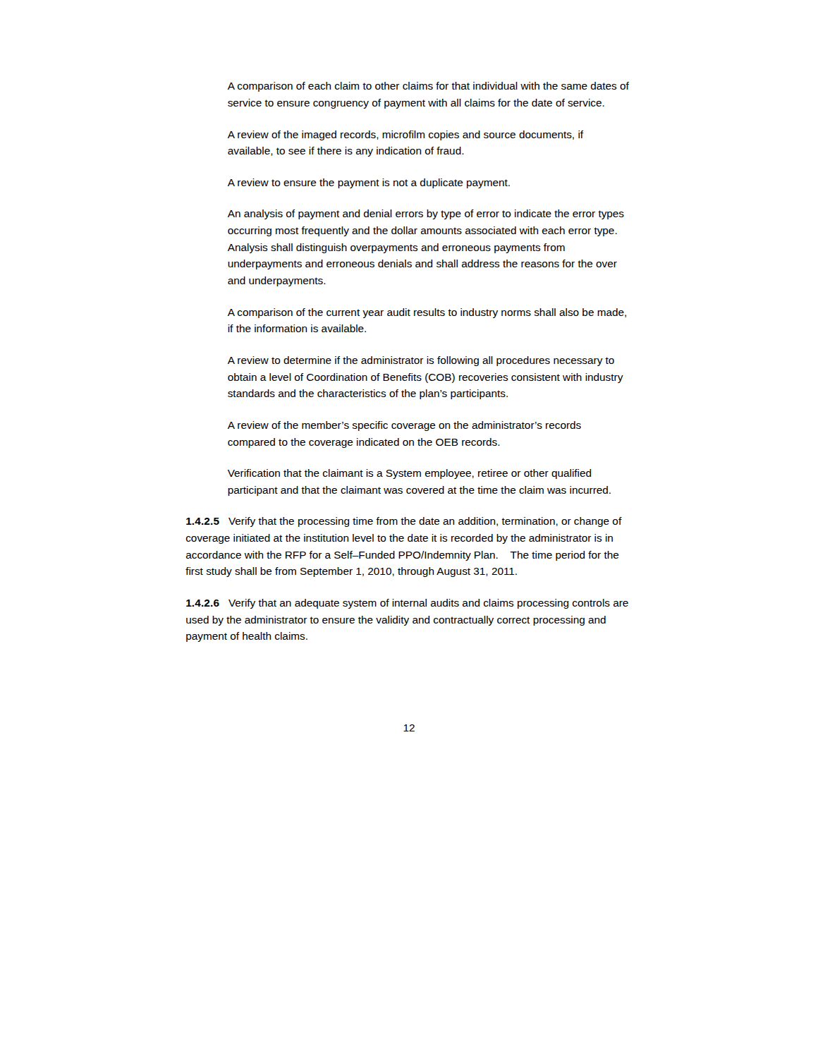A comparison of each claim to other claims for that individual with the same dates of service to ensure congruency of payment with all claims for the date of service.
A review of the imaged records, microfilm copies and source documents, if available, to see if there is any indication of fraud.
A review to ensure the payment is not a duplicate payment.
An analysis of payment and denial errors by type of error to indicate the error types occurring most frequently and the dollar amounts associated with each error type. Analysis shall distinguish overpayments and erroneous payments from underpayments and erroneous denials and shall address the reasons for the over and underpayments.
A comparison of the current year audit results to industry norms shall also be made, if the information is available.
A review to determine if the administrator is following all procedures necessary to obtain a level of Coordination of Benefits (COB) recoveries consistent with industry standards and the characteristics of the plan’s participants.
A review of the member’s specific coverage on the administrator’s records compared to the coverage indicated on the OEB records.
Verification that the claimant is a System employee, retiree or other qualified participant and that the claimant was covered at the time the claim was incurred.
1.4.2.5 Verify that the processing time from the date an addition, termination, or change of coverage initiated at the institution level to the date it is recorded by the administrator is in accordance with the RFP for a Self–Funded PPO/Indemnity Plan. The time period for the first study shall be from September 1, 2010, through August 31, 2011.
1.4.2.6 Verify that an adequate system of internal audits and claims processing controls are used by the administrator to ensure the validity and contractually correct processing and payment of health claims.
12